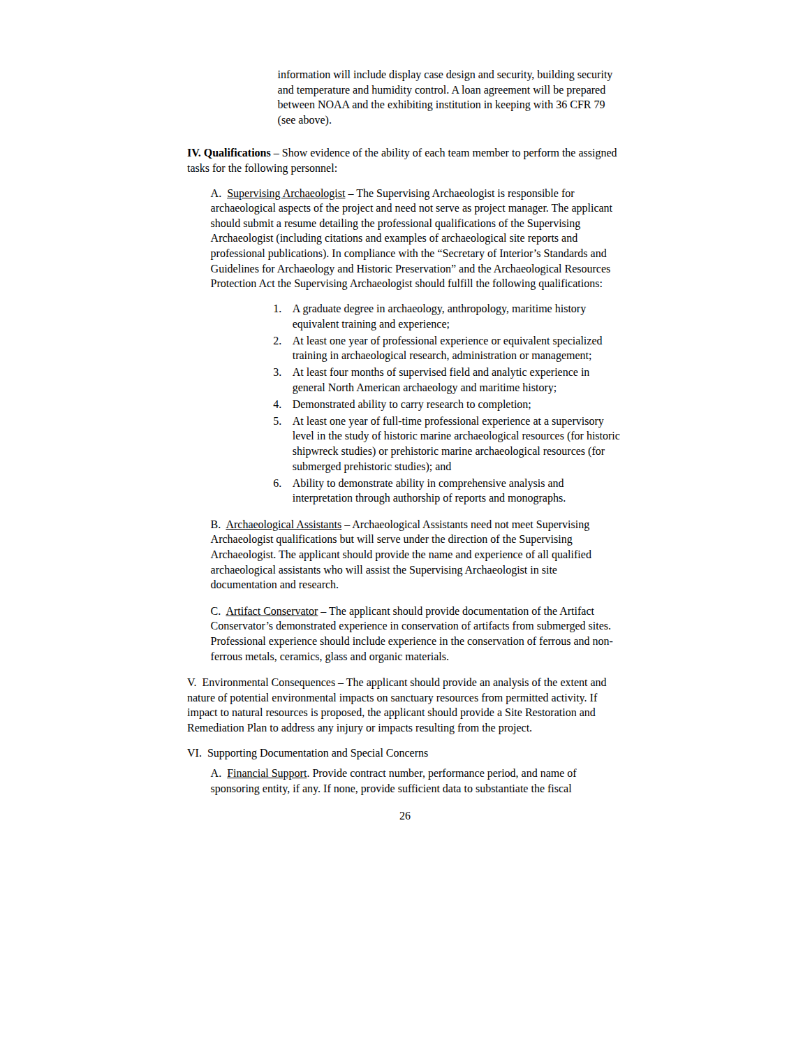information will include display case design and security, building security and temperature and humidity control. A loan agreement will be prepared between NOAA and the exhibiting institution in keeping with 36 CFR 79 (see above).
IV. Qualifications – Show evidence of the ability of each team member to perform the assigned tasks for the following personnel:
A. Supervising Archaeologist – The Supervising Archaeologist is responsible for archaeological aspects of the project and need not serve as project manager. The applicant should submit a resume detailing the professional qualifications of the Supervising Archaeologist (including citations and examples of archaeological site reports and professional publications). In compliance with the “Secretary of Interior’s Standards and Guidelines for Archaeology and Historic Preservation” and the Archaeological Resources Protection Act the Supervising Archaeologist should fulfill the following qualifications:
A graduate degree in archaeology, anthropology, maritime history equivalent training and experience;
At least one year of professional experience or equivalent specialized training in archaeological research, administration or management;
At least four months of supervised field and analytic experience in general North American archaeology and maritime history;
Demonstrated ability to carry research to completion;
At least one year of full-time professional experience at a supervisory level in the study of historic marine archaeological resources (for historic shipwreck studies) or prehistoric marine archaeological resources (for submerged prehistoric studies); and
Ability to demonstrate ability in comprehensive analysis and interpretation through authorship of reports and monographs.
B. Archaeological Assistants – Archaeological Assistants need not meet Supervising Archaeologist qualifications but will serve under the direction of the Supervising Archaeologist. The applicant should provide the name and experience of all qualified archaeological assistants who will assist the Supervising Archaeologist in site documentation and research.
C. Artifact Conservator – The applicant should provide documentation of the Artifact Conservator’s demonstrated experience in conservation of artifacts from submerged sites. Professional experience should include experience in the conservation of ferrous and non- ferrous metals, ceramics, glass and organic materials.
V. Environmental Consequences – The applicant should provide an analysis of the extent and nature of potential environmental impacts on sanctuary resources from permitted activity. If impact to natural resources is proposed, the applicant should provide a Site Restoration and Remediation Plan to address any injury or impacts resulting from the project.
VI. Supporting Documentation and Special Concerns
A. Financial Support. Provide contract number, performance period, and name of sponsoring entity, if any. If none, provide sufficient data to substantiate the fiscal
26